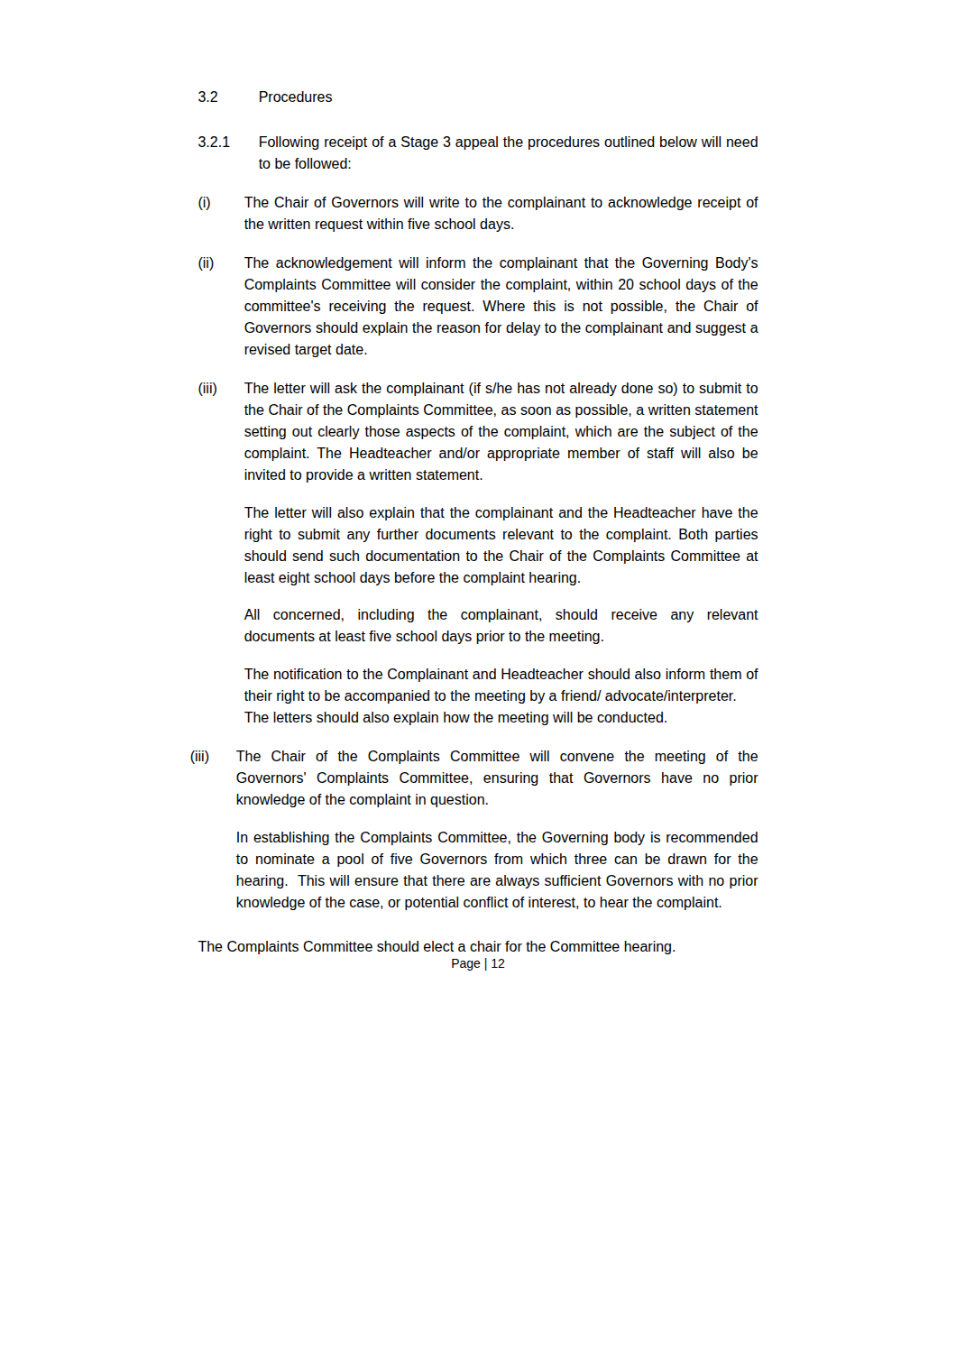3.2 Procedures
3.2.1
Following receipt of a Stage 3 appeal the procedures outlined below will need to be followed:
(i)
The Chair of Governors will write to the complainant to acknowledge receipt of the written request within five school days.
(ii)
The acknowledgement will inform the complainant that the Governing Body's Complaints Committee will consider the complaint, within 20 school days of the committee's receiving the request. Where this is not possible, the Chair of Governors should explain the reason for delay to the complainant and suggest a revised target date.
(iii)
The letter will ask the complainant (if s/he has not already done so) to submit to the Chair of the Complaints Committee, as soon as possible, a written statement setting out clearly those aspects of the complaint, which are the subject of the complaint. The Headteacher and/or appropriate member of staff will also be invited to provide a written statement.
The letter will also explain that the complainant and the Headteacher have the right to submit any further documents relevant to the complaint. Both parties should send such documentation to the Chair of the Complaints Committee at least eight school days before the complaint hearing.
All concerned, including the complainant, should receive any relevant documents at least five school days prior to the meeting.
The notification to the Complainant and Headteacher should also inform them of their right to be accompanied to the meeting by a friend/ advocate/interpreter.
The letters should also explain how the meeting will be conducted.
(iii)
The Chair of the Complaints Committee will convene the meeting of the Governors' Complaints Committee, ensuring that Governors have no prior knowledge of the complaint in question.
In establishing the Complaints Committee, the Governing body is recommended to nominate a pool of five Governors from which three can be drawn for the hearing. This will ensure that there are always sufficient Governors with no prior knowledge of the case, or potential conflict of interest, to hear the complaint.
The Complaints Committee should elect a chair for the Committee hearing.
Page | 12